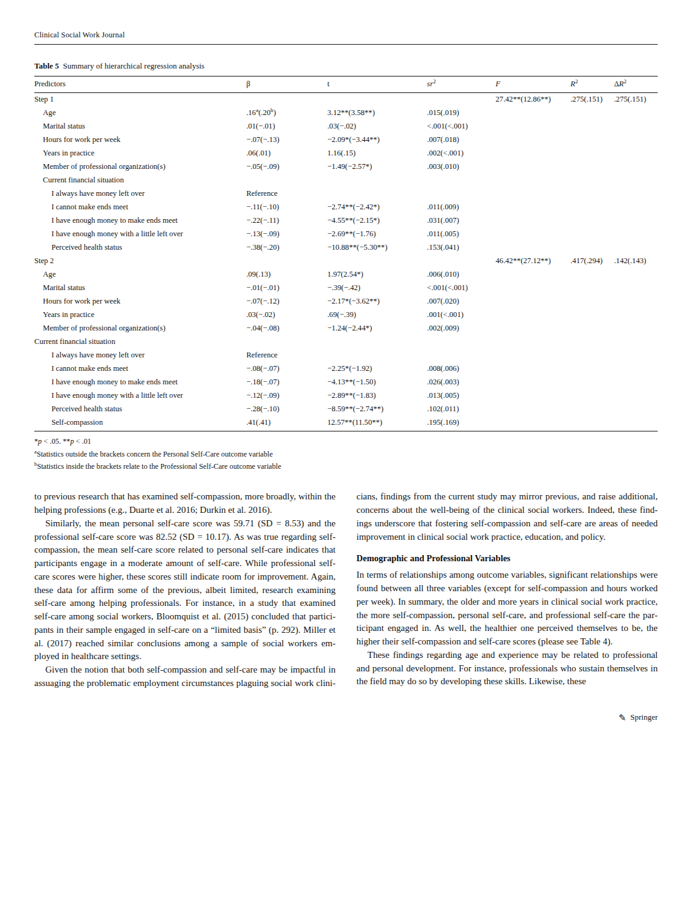Clinical Social Work Journal
Table 5 Summary of hierarchical regression analysis
| Predictors | β | t | sr 2 | F | R 2 | Δ R 2 |
| --- | --- | --- | --- | --- | --- | --- |
| Step 1 | | | | 27.42**(12.86**) | .275(.151) | .275(.151) |
| Age | .16 a (.20 b ) | 3.12**(3.58**) | .015(.019) | | | |
| Marital status | .01(−.01) | .03(−.02) | <.001(<.001) | | | |
| Hours for work per week | −.07(−.13) | −2.09*(−3.44**) | .007(.018) | | | |
| Years in practice | .06(.01) | 1.16(.15) | .002(<.001) | | | |
| Member of professional organization(s) | −.05(−.09) | −1.49(−2.57*) | .003(.010) | | | |
| Current financial situation | | | | | | |
| I always have money left over | Reference | | | | | |
| I cannot make ends meet | −.11(−.10) | −2.74**(−2.42*) | .011(.009) | | | |
| I have enough money to make ends meet | −.22(−.11) | −4.55**(−2.15*) | .031(.007) | | | |
| I have enough money with a little left over | −.13(−.09) | −2.69**(−1.76) | .011(.005) | | | |
| Perceived health status | −.38(−.20) | −10.88**(−5.30**) | .153(.041) | | | |
| Step 2 | | | | 46.42**(27.12**) | .417(.294) | .142(.143) |
| Age | .09(.13) | 1.97(2.54*) | .006(.010) | | | |
| Marital status | −.01(−.01) | −.39(−.42) | <.001(<.001) | | | |
| Hours for work per week | −.07(−.12) | −2.17*(−3.62**) | .007(.020) | | | |
| Years in practice | .03(−.02) | .69(−.39) | .001(<.001) | | | |
| Member of professional organization(s) | −.04(−.08) | −1.24(−2.44*) | .002(.009) | | | |
| Current financial situation | | | | | | |
| I always have money left over | Reference | | | | | |
| I cannot make ends meet | −.08(−.07) | −2.25*(−1.92) | .008(.006) | | | |
| I have enough money to make ends meet | −.18(−.07) | −4.13**(−1.50) | .026(.003) | | | |
| I have enough money with a little left over | −.12(−.09) | −2.89**(−1.83) | .013(.005) | | | |
| Perceived health status | −.28(−.10) | −8.59**(−2.74**) | .102(.011) | | | |
| Self-compassion | .41(.41) | 12.57**(11.50**) | .195(.169) | | | |
*p < .05. **p < .01
aStatistics outside the brackets concern the Personal Self-Care outcome variable
bStatistics inside the brackets relate to the Professional Self-Care outcome variable
to previous research that has examined self-compassion, more broadly, within the helping professions (e.g., Duarte et al. 2016; Durkin et al. 2016).
Similarly, the mean personal self-care score was 59.71 (SD = 8.53) and the professional self-care score was 82.52 (SD = 10.17). As was true regarding self-compassion, the mean self-care score related to personal self-care indicates that participants engage in a moderate amount of self-care. While professional self-care scores were higher, these scores still indicate room for improvement. Again, these data for affirm some of the previous, albeit limited, research examining self-care among helping professionals. For instance, in a study that examined self-care among social workers, Bloomquist et al. (2015) concluded that participants in their sample engaged in self-care on a “limited basis” (p. 292). Miller et al. (2017) reached similar conclusions among a sample of social workers employed in healthcare settings.
Given the notion that both self-compassion and self-care may be impactful in assuaging the problematic employment circumstances plaguing social work clinicians, findings from the current study may mirror previous, and raise additional, concerns about the well-being of the clinical social workers. Indeed, these findings underscore that fostering self-compassion and self-care are areas of needed improvement in clinical social work practice, education, and policy.
Demographic and Professional Variables
In terms of relationships among outcome variables, significant relationships were found between all three variables (except for self-compassion and hours worked per week). In summary, the older and more years in clinical social work practice, the more self-compassion, personal self-care, and professional self-care the participant engaged in. As well, the healthier one perceived themselves to be, the higher their self-compassion and self-care scores (please see Table 4).
These findings regarding age and experience may be related to professional and personal development. For instance, professionals who sustain themselves in the field may do so by developing these skills. Likewise, these
✎ Springer